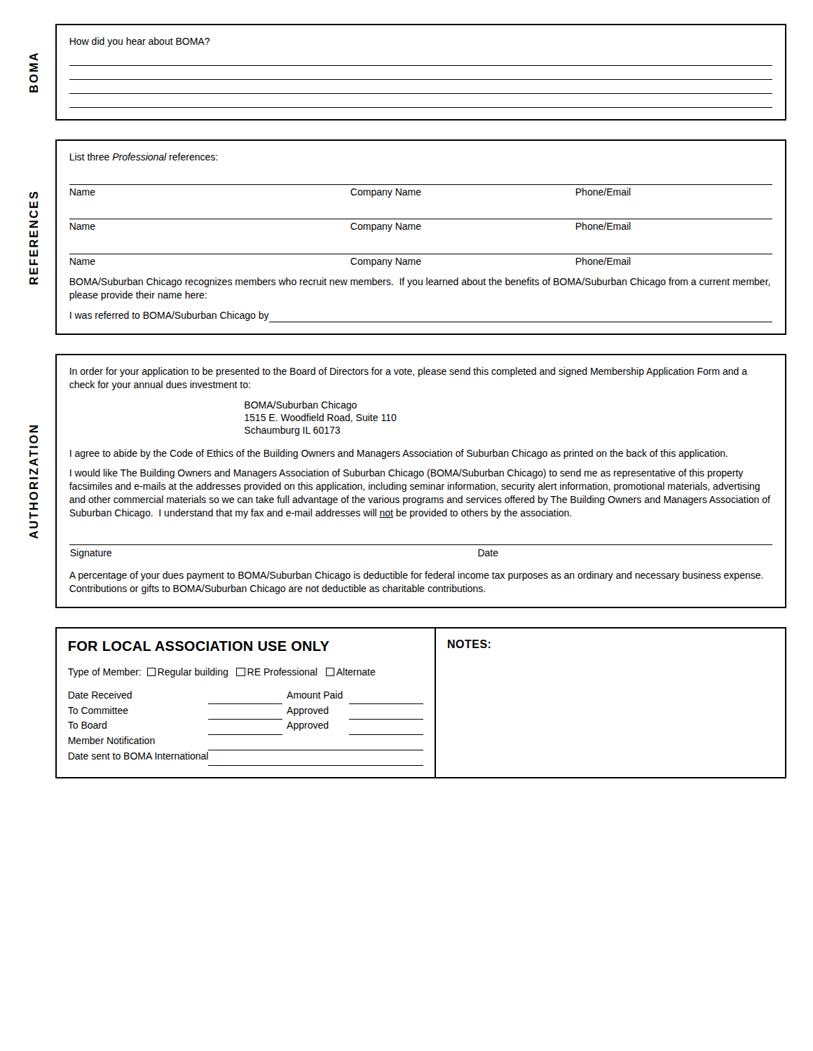| BOMA | How did you hear about BOMA? |
| REFERENCES | List three Professional references: / Name / Company Name / Phone/Email / / Name / Company Name / Phone/Email / / Name / Company Name / Phone/Email / BOMA/Suburban Chicago recognizes members who recruit new members. If you learned about the benefits of BOMA/Suburban Chicago from a current member, please provide their name here: / I was referred to BOMA/Suburban Chicago by / / |
| AUTHORIZATION | In order for your application to be presented to the Board of Directors for a vote, please send this completed and signed Membership Application Form and a check for your annual dues investment to: BOMA/Suburban Chicago 1515 E. Woodfield Road, Suite 110 Schaumburg IL 60173 I agree to abide by the Code of Ethics of the Building Owners and Managers Association of Suburban Chicago as printed on the back of this application. I would like The Building Owners and Managers Association of Suburban Chicago (BOMA/Suburban Chicago) to send me as representative of this property facsimiles and e-mails at the addresses provided on this application, including seminar information, security alert information, promotional materials, advertising and other commercial materials so we can take full advantage of the various programs and services offered by The Building Owners and Managers Association of Suburban Chicago. I understand that my fax and e-mail addresses will not be provided to others by the association. / Signature / Date / A percentage of your dues payment to BOMA/Suburban Chicago is deductible for federal income tax purposes as an ordinary and necessary business expense. Contributions or gifts to BOMA/Suburban Chicago are not deductible as charitable contributions. |
| | / FOR LOCAL ASSOCIATION USE ONLY Type of Member: Regular building RE Professional Alternate / Date Received / / Amount Paid / / / To Committee / / Approved / / / To Board / / Approved / / / Member Notification / / / Date sent to BOMA International / / / NOTES: / |